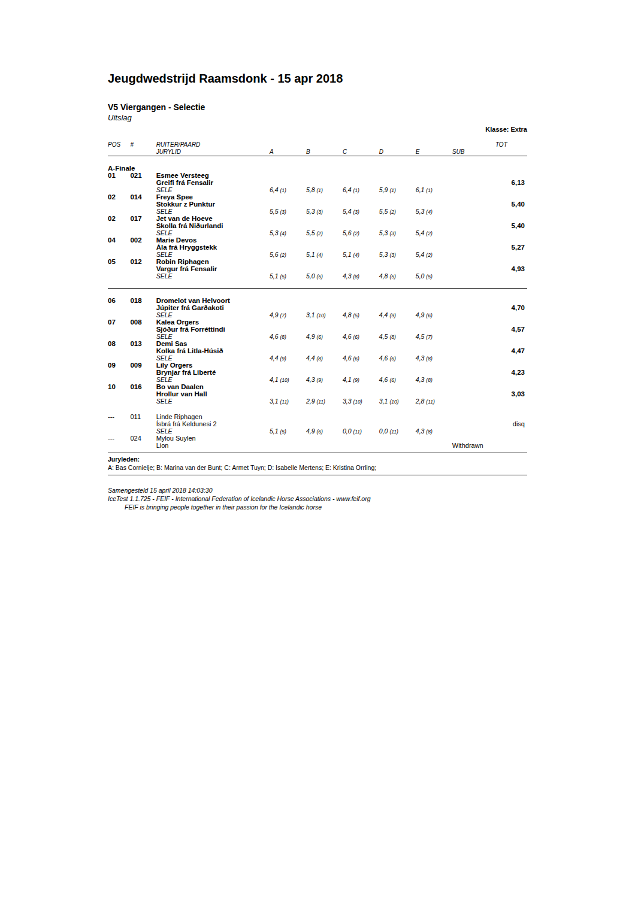Jeugdwedstrijd Raamsdonk - 15 apr 2018
V5 Viergangen - Selectie
Uitslag
Klasse: Extra
| POS | # | RUITER/PAARD | | | | | | | TOT |
| --- | --- | --- | --- | --- | --- | --- | --- | --- | --- |
| | | JURYLID | A | B | C | D | E | SUB | |
| A-Finale |
| 01 | 021 | Esmee Versteeg | | |
| | | Greifi frá Fensalir | | | 6,13 |
| | | SELE | 6,4 (1) | 5,8 (1) | 6,4 (1) | 5,9 (1) | 6,1 (1) | | |
| 02 | 014 | Freya Spee | | |
| | | Stokkur z Punktur | | | 5,40 |
| | | SELE | 5,5 (3) | 5,3 (3) | 5,4 (3) | 5,5 (2) | 5,3 (4) | | |
| 02 | 017 | Jet van de Hoeve | | |
| | | Skolla frá Niðurlandi | | | 5,40 |
| | | SELE | 5,3 (4) | 5,5 (2) | 5,6 (2) | 5,3 (3) | 5,4 (2) | | |
| 04 | 002 | Marie Devos | | |
| | | Ála frá Hryggstekk | | | 5,27 |
| | | SELE | 5,6 (2) | 5,1 (4) | 5,1 (4) | 5,3 (3) | 5,4 (2) | | |
| 05 | 012 | Robin Riphagen | | |
| | | Vargur frá Fensalir | | | 4,93 |
| | | SELE | 5,1 (5) | 5,0 (5) | 4,3 (8) | 4,8 (5) | 5,0 (5) | | |
| 06 | 018 | Dromelot van Helvoort | | |
| | | Júpiter frá Garðakoti | | | 4,70 |
| | | SELE | 4,9 (7) | 3,1 (10) | 4,8 (5) | 4,4 (9) | 4,9 (6) | | |
| 07 | 008 | Kalea Orgers | | |
| | | Sjóður frá Forréttindi | | | 4,57 |
| | | SELE | 4,6 (8) | 4,9 (6) | 4,6 (6) | 4,5 (8) | 4,5 (7) | | |
| 08 | 013 | Demi Sas | | |
| | | Kolka frá Litla-Húsið | | | 4,47 |
| | | SELE | 4,4 (9) | 4,4 (8) | 4,6 (6) | 4,6 (6) | 4,3 (8) | | |
| 09 | 009 | Lily Orgers | | |
| | | Brynjar frá Liberté | | | 4,23 |
| | | SELE | 4,1 (10) | 4,3 (9) | 4,1 (9) | 4,6 (6) | 4,3 (8) | | |
| 10 | 016 | Bo van Daalen | | |
| | | Hrollur van Hall | | | 3,03 |
| | | SELE | 3,1 (11) | 2,9 (11) | 3,3 (10) | 3,1 (10) | 2,8 (11) | | |
| --- | 011 | Linde Riphagen | | |
| | | Ísbrá frá Keldunesi 2 | | | disq |
| | | SELE | 5,1 (5) | 4,9 (6) | 0,0 (11) | 0,0 (11) | 4,3 (8) | | |
| --- | 024 | Mylou Suylen | | |
| | | Lion | | Withdrawn |
Juryleden:
A: Bas Cornielje; B: Marina van der Bunt; C: Armet Tuyn; D: Isabelle Mertens; E: Kristina Orrling;
Samengesteld 15 april 2018 14:03:30
IceTest 1.1.725 - FEIF - International Federation of Icelandic Horse Associations - www.feif.org FEIF is bringing people together in their passion for the Icelandic horse